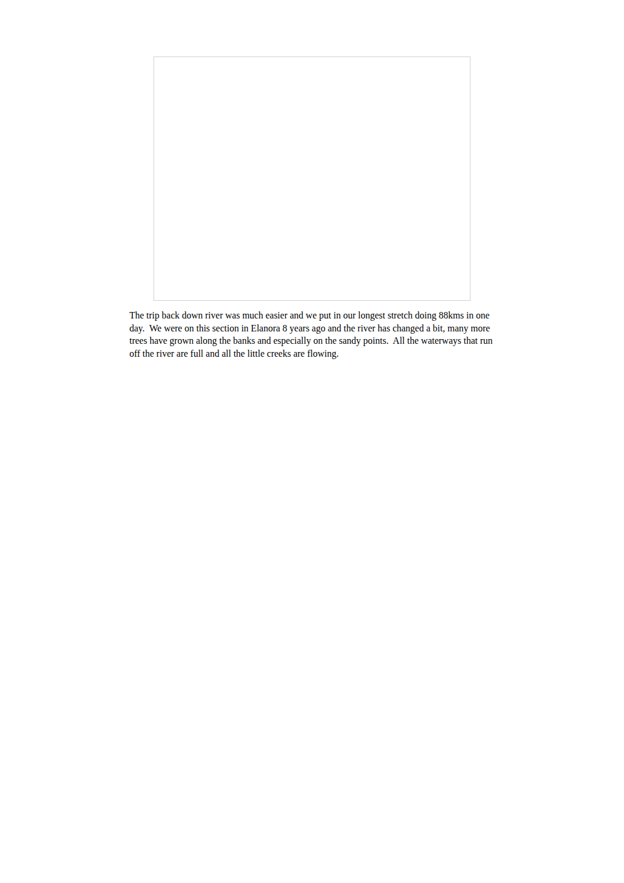The trip back down river was much easier and we put in our longest stretch doing 88kms in one day. We were on this section in Elanora 8 years ago and the river has changed a bit, many more trees have grown along the banks and especially on the sandy points. All the waterways that run off the river are full and all the little creeks are flowing.